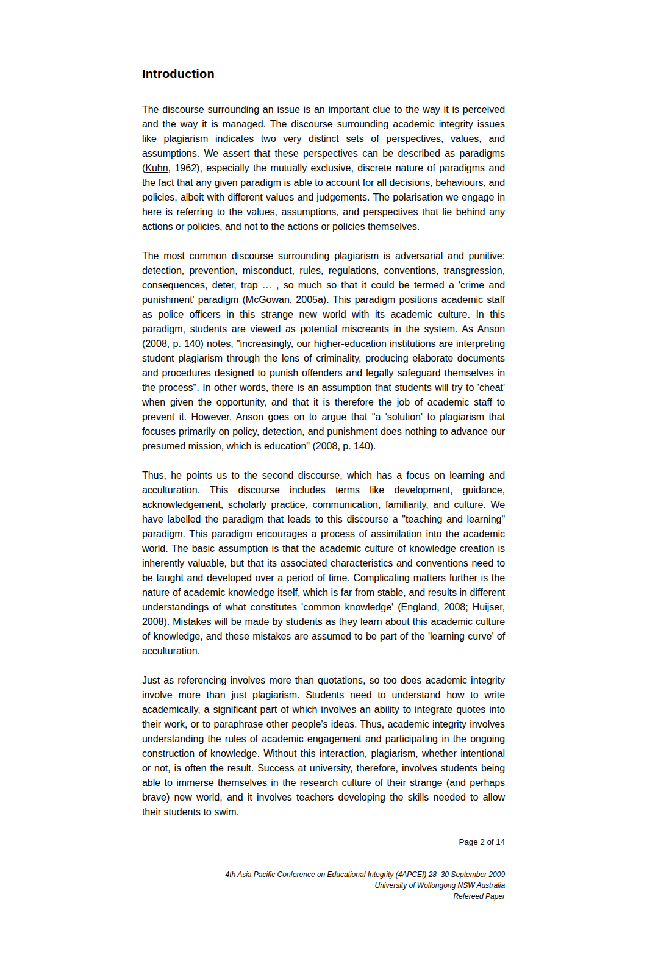Introduction
The discourse surrounding an issue is an important clue to the way it is perceived and the way it is managed. The discourse surrounding academic integrity issues like plagiarism indicates two very distinct sets of perspectives, values, and assumptions. We assert that these perspectives can be described as paradigms (Kuhn, 1962), especially the mutually exclusive, discrete nature of paradigms and the fact that any given paradigm is able to account for all decisions, behaviours, and policies, albeit with different values and judgements. The polarisation we engage in here is referring to the values, assumptions, and perspectives that lie behind any actions or policies, and not to the actions or policies themselves.
The most common discourse surrounding plagiarism is adversarial and punitive: detection, prevention, misconduct, rules, regulations, conventions, transgression, consequences, deter, trap … , so much so that it could be termed a 'crime and punishment' paradigm (McGowan, 2005a). This paradigm positions academic staff as police officers in this strange new world with its academic culture. In this paradigm, students are viewed as potential miscreants in the system. As Anson (2008, p. 140) notes, "increasingly, our higher-education institutions are interpreting student plagiarism through the lens of criminality, producing elaborate documents and procedures designed to punish offenders and legally safeguard themselves in the process". In other words, there is an assumption that students will try to 'cheat' when given the opportunity, and that it is therefore the job of academic staff to prevent it. However, Anson goes on to argue that "a 'solution' to plagiarism that focuses primarily on policy, detection, and punishment does nothing to advance our presumed mission, which is education" (2008, p. 140).
Thus, he points us to the second discourse, which has a focus on learning and acculturation. This discourse includes terms like development, guidance, acknowledgement, scholarly practice, communication, familiarity, and culture. We have labelled the paradigm that leads to this discourse a "teaching and learning" paradigm. This paradigm encourages a process of assimilation into the academic world. The basic assumption is that the academic culture of knowledge creation is inherently valuable, but that its associated characteristics and conventions need to be taught and developed over a period of time. Complicating matters further is the nature of academic knowledge itself, which is far from stable, and results in different understandings of what constitutes 'common knowledge' (England, 2008; Huijser, 2008). Mistakes will be made by students as they learn about this academic culture of knowledge, and these mistakes are assumed to be part of the 'learning curve' of acculturation.
Just as referencing involves more than quotations, so too does academic integrity involve more than just plagiarism. Students need to understand how to write academically, a significant part of which involves an ability to integrate quotes into their work, or to paraphrase other people's ideas. Thus, academic integrity involves understanding the rules of academic engagement and participating in the ongoing construction of knowledge. Without this interaction, plagiarism, whether intentional or not, is often the result. Success at university, therefore, involves students being able to immerse themselves in the research culture of their strange (and perhaps brave) new world, and it involves teachers developing the skills needed to allow their students to swim.
Page 2 of 14
4th Asia Pacific Conference on Educational Integrity (4APCEI) 28–30 September 2009
University of Wollongong NSW Australia
Refereed Paper